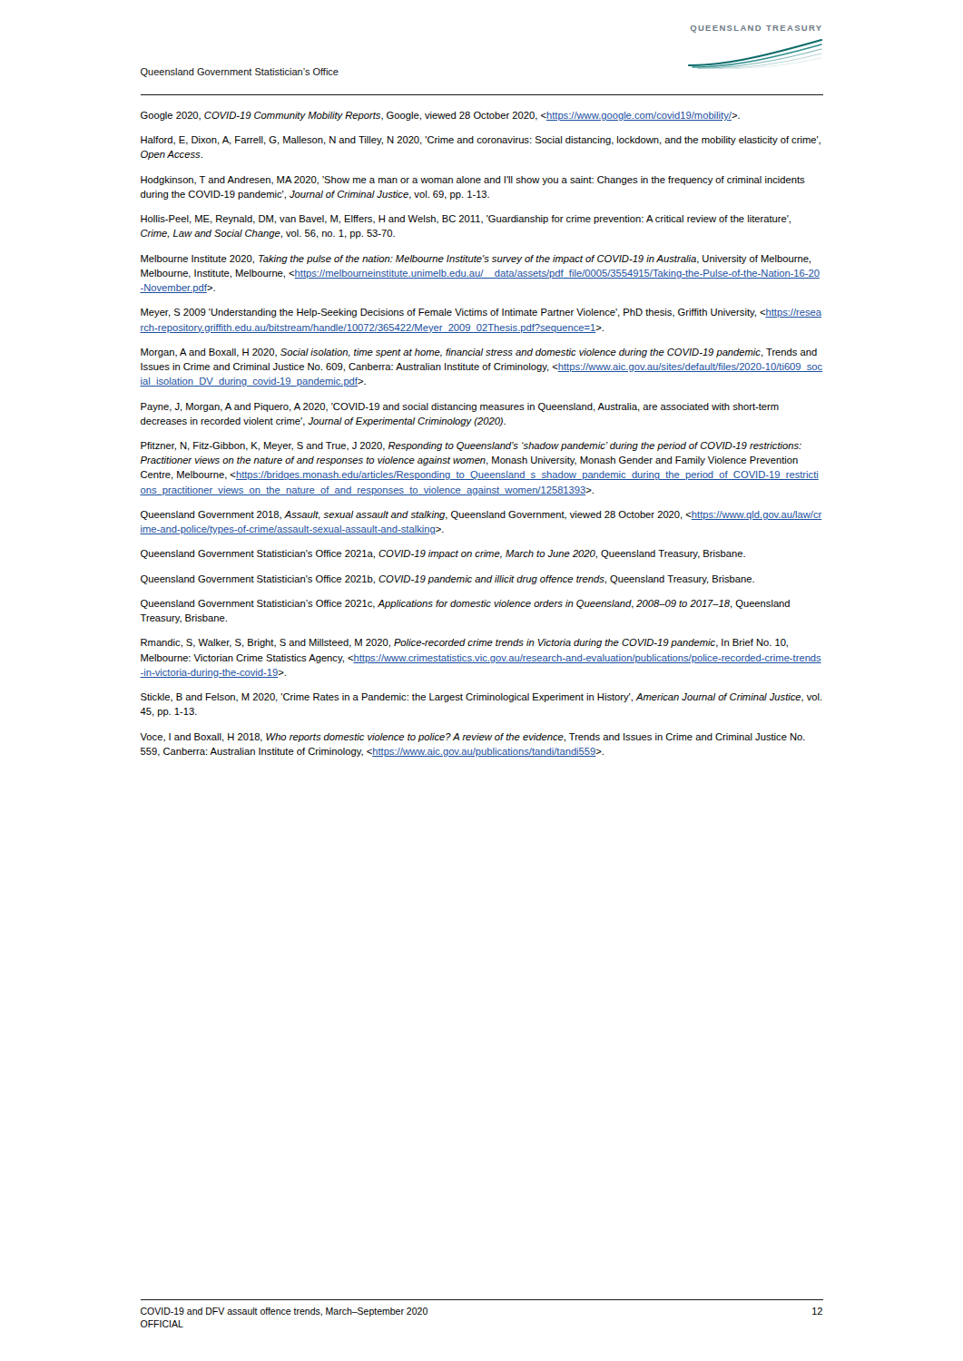Queensland Treasury
Queensland Government Statistician’s Office
Google 2020, COVID-19 Community Mobility Reports, Google, viewed 28 October 2020, <https://www.google.com/covid19/mobility/>.
Halford, E, Dixon, A, Farrell, G, Malleson, N and Tilley, N 2020, 'Crime and coronavirus: Social distancing, lockdown, and the mobility elasticity of crime', Open Access.
Hodgkinson, T and Andresen, MA 2020, 'Show me a man or a woman alone and I'll show you a saint: Changes in the frequency of criminal incidents during the COVID-19 pandemic', Journal of Criminal Justice, vol. 69, pp. 1-13.
Hollis-Peel, ME, Reynald, DM, van Bavel, M, Elffers, H and Welsh, BC 2011, 'Guardianship for crime prevention: A critical review of the literature', Crime, Law and Social Change, vol. 56, no. 1, pp. 53-70.
Melbourne Institute 2020, Taking the pulse of the nation: Melbourne Institute's survey of the impact of COVID-19 in Australia, University of Melbourne, Melbourne, Institute, Melbourne, <https://melbourneinstitute.unimelb.edu.au/__data/assets/pdf_file/0005/3554915/Taking-the-Pulse-of-the-Nation-16-20-November.pdf>.
Meyer, S 2009 'Understanding the Help-Seeking Decisions of Female Victims of Intimate Partner Violence', PhD thesis, Griffith University, <https://research-repository.griffith.edu.au/bitstream/handle/10072/365422/Meyer_2009_02Thesis.pdf?sequence=1>.
Morgan, A and Boxall, H 2020, Social isolation, time spent at home, financial stress and domestic violence during the COVID-19 pandemic, Trends and Issues in Crime and Criminal Justice No. 609, Canberra: Australian Institute of Criminology, <https://www.aic.gov.au/sites/default/files/2020-10/ti609_social_isolation_DV_during_covid-19_pandemic.pdf>.
Payne, J, Morgan, A and Piquero, A 2020, 'COVID-19 and social distancing measures in Queensland, Australia, are associated with short-term decreases in recorded violent crime', Journal of Experimental Criminology (2020).
Pfitzner, N, Fitz-Gibbon, K, Meyer, S and True, J 2020, Responding to Queensland’s ‘shadow pandemic’ during the period of COVID-19 restrictions: Practitioner views on the nature of and responses to violence against women, Monash University, Monash Gender and Family Violence Prevention Centre, Melbourne, <https://bridges.monash.edu/articles/Responding_to_Queensland_s_shadow_pandemic_during_the_period_of_COVID-19_restrictions_practitioner_views_on_the_nature_of_and_responses_to_violence_against_women/12581393>.
Queensland Government 2018, Assault, sexual assault and stalking, Queensland Government, viewed 28 October 2020, <https://www.qld.gov.au/law/crime-and-police/types-of-crime/assault-sexual-assault-and-stalking>.
Queensland Government Statistician's Office 2021a, COVID-19 impact on crime, March to June 2020, Queensland Treasury, Brisbane.
Queensland Government Statistician's Office 2021b, COVID-19 pandemic and illicit drug offence trends, Queensland Treasury, Brisbane.
Queensland Government Statistician’s Office 2021c, Applications for domestic violence orders in Queensland, 2008–09 to 2017–18, Queensland Treasury, Brisbane.
Rmandic, S, Walker, S, Bright, S and Millsteed, M 2020, Police-recorded crime trends in Victoria during the COVID-19 pandemic, In Brief No. 10, Melbourne: Victorian Crime Statistics Agency, <https://www.crimestatistics.vic.gov.au/research-and-evaluation/publications/police-recorded-crime-trends-in-victoria-during-the-covid-19>.
Stickle, B and Felson, M 2020, 'Crime Rates in a Pandemic: the Largest Criminological Experiment in History', American Journal of Criminal Justice, vol. 45, pp. 1-13.
Voce, I and Boxall, H 2018, Who reports domestic violence to police? A review of the evidence, Trends and Issues in Crime and Criminal Justice No. 559, Canberra: Australian Institute of Criminology, <https://www.aic.gov.au/publications/tandi/tandi559>.
COVID-19 and DFV assault offence trends, March–September 2020 OFFICIAL
12